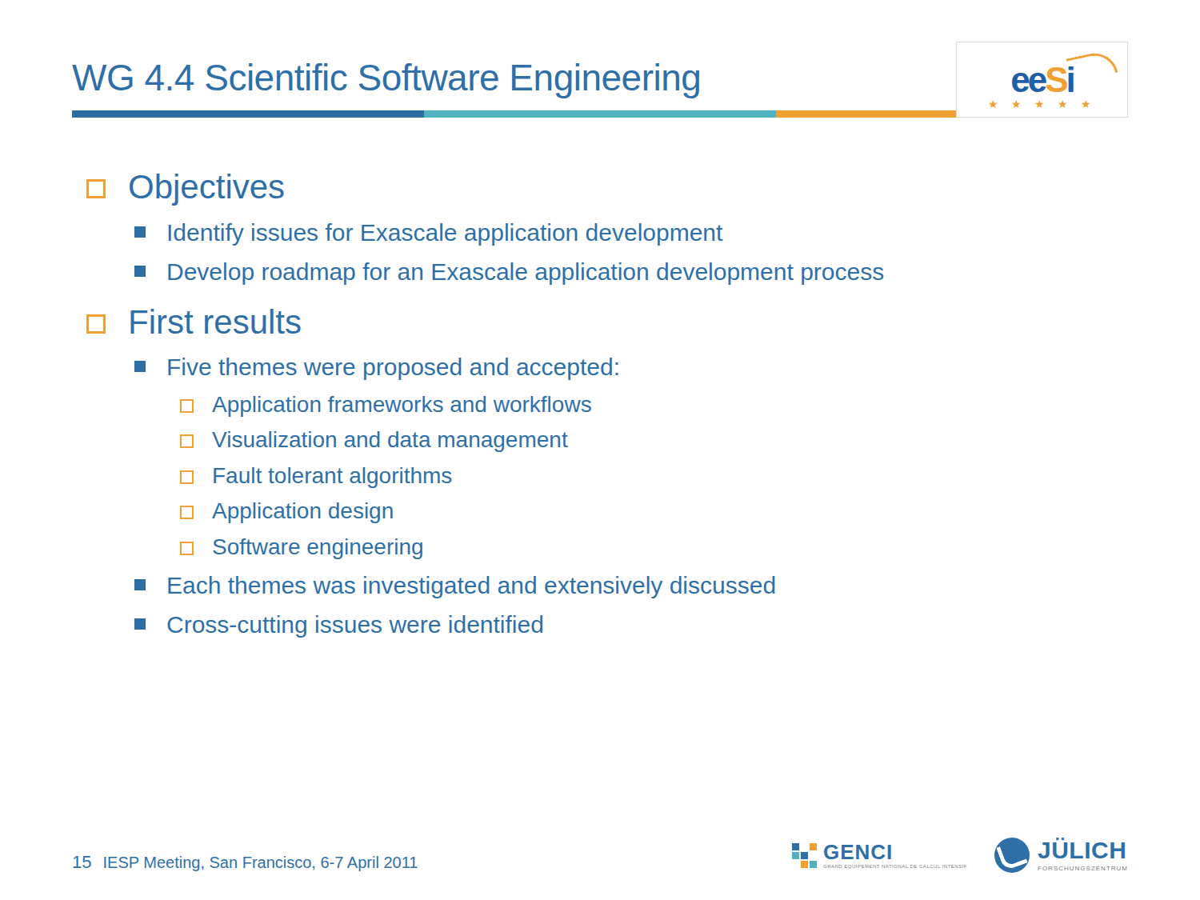WG 4.4 Scientific Software Engineering
eeSi
★ ★ ★ ★ ★
Objectives
Identify issues for Exascale application development
Develop roadmap for an Exascale application development process
First results
Five themes were proposed and accepted:
Application frameworks and workflows
Visualization and data management
Fault tolerant algorithms
Application design
Software engineering
Each themes was investigated and extensively discussed
Cross-cutting issues were identified
15 IESP Meeting, San Francisco, 6-7 April 2011
GENCI
GRAND EQUIPEMENT NATIONAL DE CALCUL INTENSIF
JÜLICH
FORSCHUNGSZENTRUM